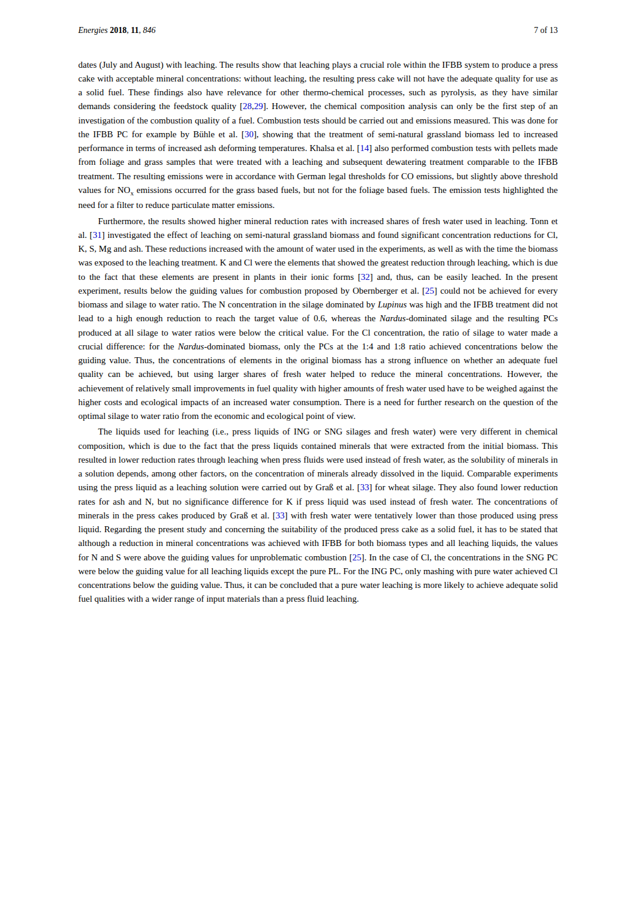Energies 2018, 11, 846 7 of 13
dates (July and August) with leaching. The results show that leaching plays a crucial role within the IFBB system to produce a press cake with acceptable mineral concentrations: without leaching, the resulting press cake will not have the adequate quality for use as a solid fuel. These findings also have relevance for other thermo-chemical processes, such as pyrolysis, as they have similar demands considering the feedstock quality [28,29]. However, the chemical composition analysis can only be the first step of an investigation of the combustion quality of a fuel. Combustion tests should be carried out and emissions measured. This was done for the IFBB PC for example by Bühle et al. [30], showing that the treatment of semi-natural grassland biomass led to increased performance in terms of increased ash deforming temperatures. Khalsa et al. [14] also performed combustion tests with pellets made from foliage and grass samples that were treated with a leaching and subsequent dewatering treatment comparable to the IFBB treatment. The resulting emissions were in accordance with German legal thresholds for CO emissions, but slightly above threshold values for NOx emissions occurred for the grass based fuels, but not for the foliage based fuels. The emission tests highlighted the need for a filter to reduce particulate matter emissions.
Furthermore, the results showed higher mineral reduction rates with increased shares of fresh water used in leaching. Tonn et al. [31] investigated the effect of leaching on semi-natural grassland biomass and found significant concentration reductions for Cl, K, S, Mg and ash. These reductions increased with the amount of water used in the experiments, as well as with the time the biomass was exposed to the leaching treatment. K and Cl were the elements that showed the greatest reduction through leaching, which is due to the fact that these elements are present in plants in their ionic forms [32] and, thus, can be easily leached. In the present experiment, results below the guiding values for combustion proposed by Obernberger et al. [25] could not be achieved for every biomass and silage to water ratio. The N concentration in the silage dominated by Lupinus was high and the IFBB treatment did not lead to a high enough reduction to reach the target value of 0.6, whereas the Nardus-dominated silage and the resulting PCs produced at all silage to water ratios were below the critical value. For the Cl concentration, the ratio of silage to water made a crucial difference: for the Nardus-dominated biomass, only the PCs at the 1:4 and 1:8 ratio achieved concentrations below the guiding value. Thus, the concentrations of elements in the original biomass has a strong influence on whether an adequate fuel quality can be achieved, but using larger shares of fresh water helped to reduce the mineral concentrations. However, the achievement of relatively small improvements in fuel quality with higher amounts of fresh water used have to be weighed against the higher costs and ecological impacts of an increased water consumption. There is a need for further research on the question of the optimal silage to water ratio from the economic and ecological point of view.
The liquids used for leaching (i.e., press liquids of ING or SNG silages and fresh water) were very different in chemical composition, which is due to the fact that the press liquids contained minerals that were extracted from the initial biomass. This resulted in lower reduction rates through leaching when press fluids were used instead of fresh water, as the solubility of minerals in a solution depends, among other factors, on the concentration of minerals already dissolved in the liquid. Comparable experiments using the press liquid as a leaching solution were carried out by Graß et al. [33] for wheat silage. They also found lower reduction rates for ash and N, but no significance difference for K if press liquid was used instead of fresh water. The concentrations of minerals in the press cakes produced by Graß et al. [33] with fresh water were tentatively lower than those produced using press liquid. Regarding the present study and concerning the suitability of the produced press cake as a solid fuel, it has to be stated that although a reduction in mineral concentrations was achieved with IFBB for both biomass types and all leaching liquids, the values for N and S were above the guiding values for unproblematic combustion [25]. In the case of Cl, the concentrations in the SNG PC were below the guiding value for all leaching liquids except the pure PL. For the ING PC, only mashing with pure water achieved Cl concentrations below the guiding value. Thus, it can be concluded that a pure water leaching is more likely to achieve adequate solid fuel qualities with a wider range of input materials than a press fluid leaching.